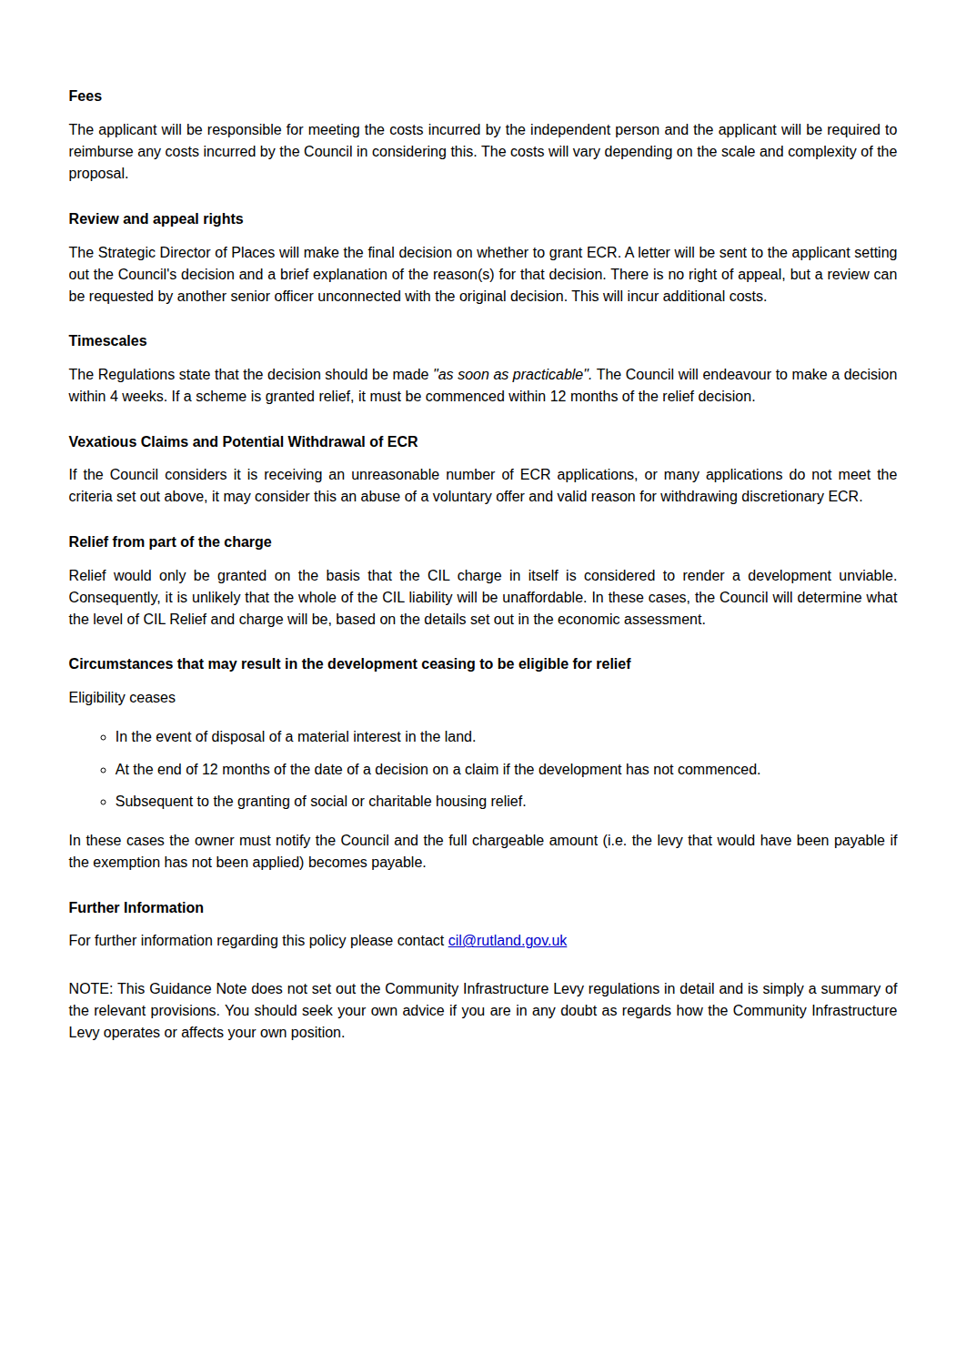Fees
The applicant will be responsible for meeting the costs incurred by the independent person and the applicant will be required to reimburse any costs incurred by the Council in considering this. The costs will vary depending on the scale and complexity of the proposal.
Review and appeal rights
The Strategic Director of Places will make the final decision on whether to grant ECR. A letter will be sent to the applicant setting out the Council's decision and a brief explanation of the reason(s) for that decision. There is no right of appeal, but a review can be requested by another senior officer unconnected with the original decision. This will incur additional costs.
Timescales
The Regulations state that the decision should be made "as soon as practicable". The Council will endeavour to make a decision within 4 weeks. If a scheme is granted relief, it must be commenced within 12 months of the relief decision.
Vexatious Claims and Potential Withdrawal of ECR
If the Council considers it is receiving an unreasonable number of ECR applications, or many applications do not meet the criteria set out above, it may consider this an abuse of a voluntary offer and valid reason for withdrawing discretionary ECR.
Relief from part of the charge
Relief would only be granted on the basis that the CIL charge in itself is considered to render a development unviable. Consequently, it is unlikely that the whole of the CIL liability will be unaffordable. In these cases, the Council will determine what the level of CIL Relief and charge will be, based on the details set out in the economic assessment.
Circumstances that may result in the development ceasing to be eligible for relief
Eligibility ceases
In the event of disposal of a material interest in the land.
At the end of 12 months of the date of a decision on a claim if the development has not commenced.
Subsequent to the granting of social or charitable housing relief.
In these cases the owner must notify the Council and the full chargeable amount (i.e. the levy that would have been payable if the exemption has not been applied) becomes payable.
Further Information
For further information regarding this policy please contact cil@rutland.gov.uk
NOTE: This Guidance Note does not set out the Community Infrastructure Levy regulations in detail and is simply a summary of the relevant provisions. You should seek your own advice if you are in any doubt as regards how the Community Infrastructure Levy operates or affects your own position.